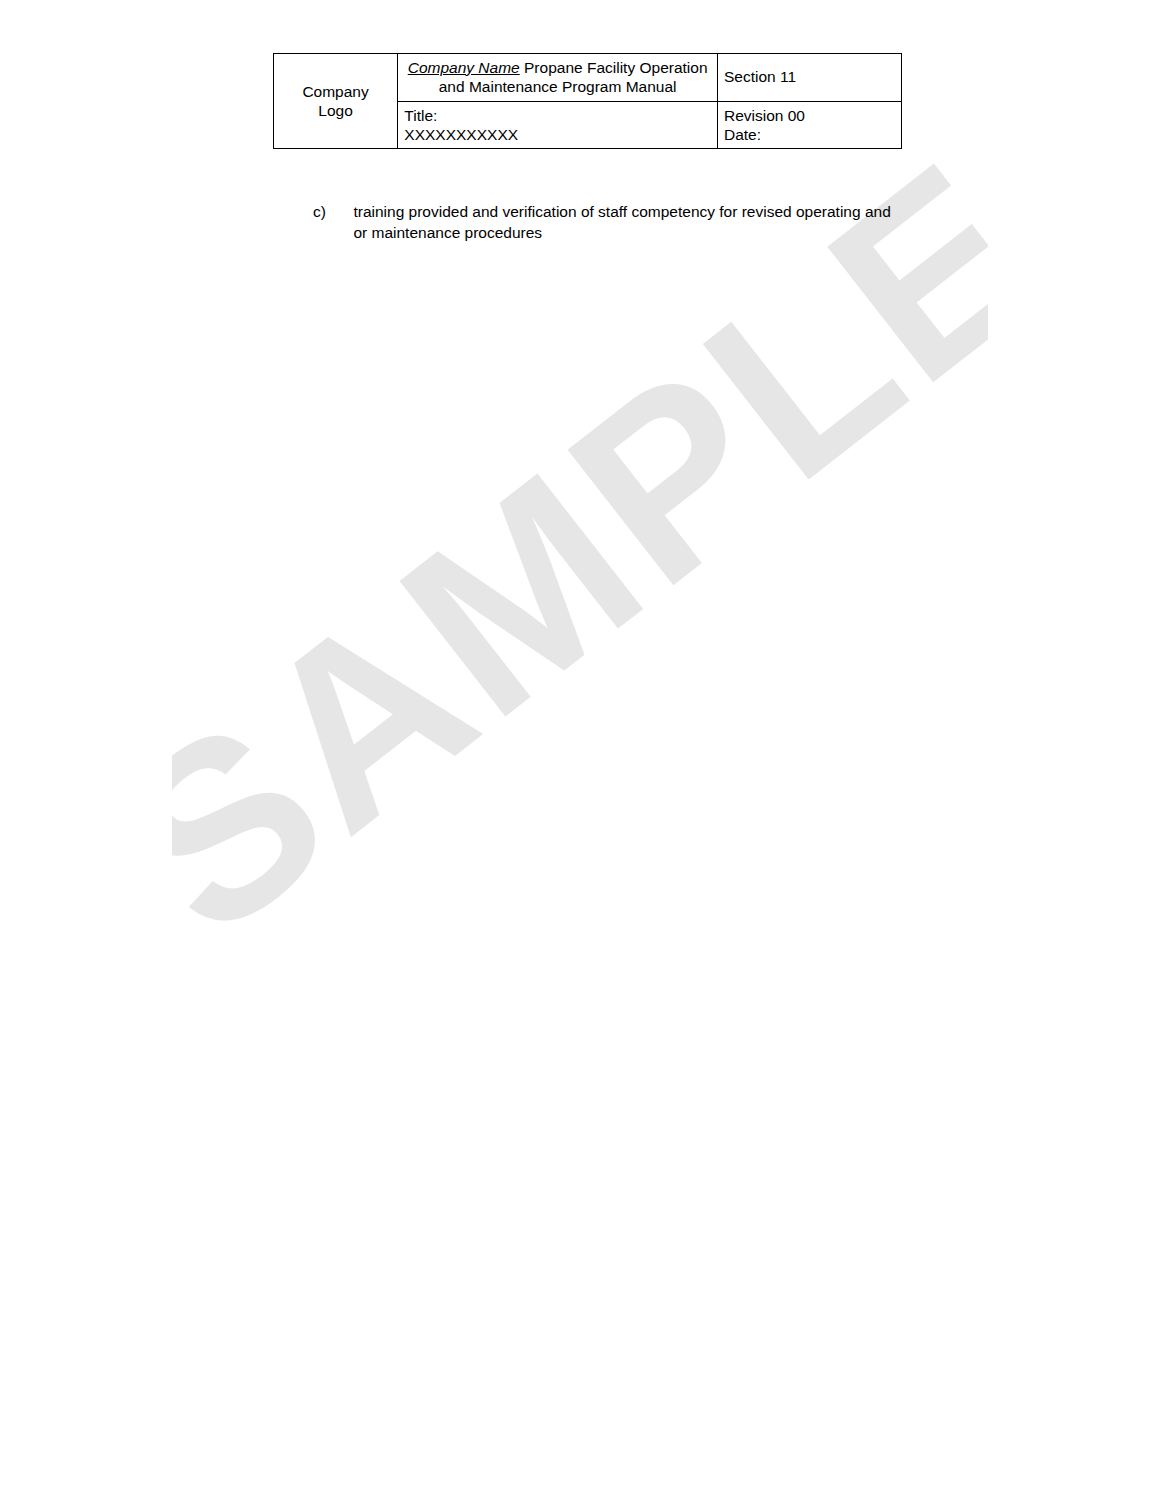SAMPLE
| Company Logo | Company Name Propane Facility Operation and Maintenance Program Manual | Section 11 |
| Title: XXXXXXXXXXX | Revision 00 Date: |
c) training provided and verification of staff competency for revised operating and or maintenance procedures